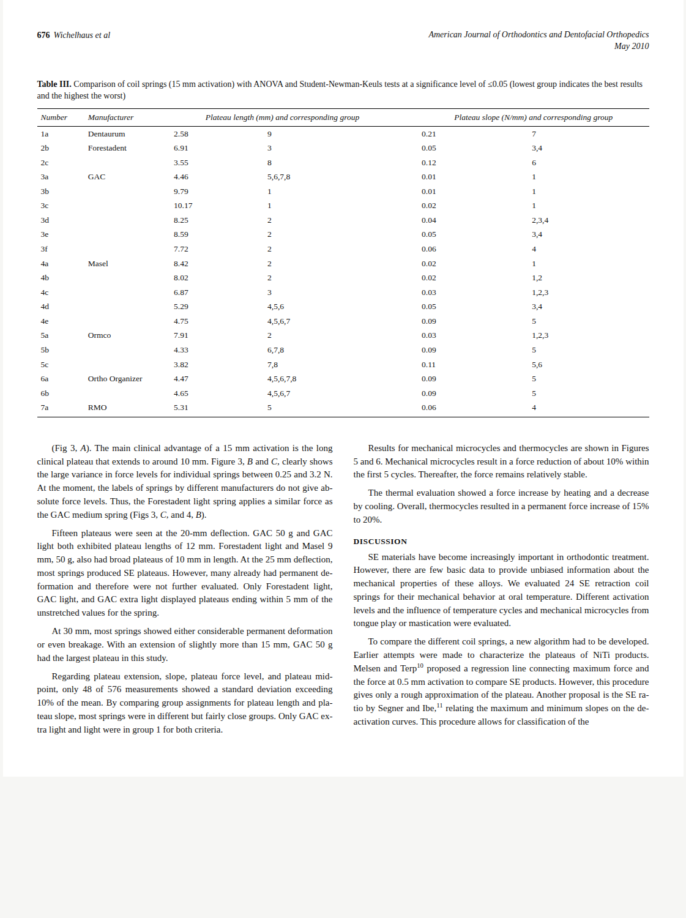676 Wichelhaus et al
American Journal of Orthodontics and Dentofacial Orthopedics
May 2010
Table III. Comparison of coil springs (15 mm activation) with ANOVA and Student-Newman-Keuls tests at a significance level of ≤0.05 (lowest group indicates the best results and the highest the worst)
| Number | Manufacturer | Plateau length (mm) and corresponding group | | Plateau slope (N/mm) and corresponding group |
| --- | --- | --- | --- | --- |
| 1a | Dentaurum | 2.58 | 9 | | 0.21 | 7 |
| 2b | Forestadent | 6.91 | 3 | | 0.05 | 3,4 |
| 2c | | 3.55 | 8 | | 0.12 | 6 |
| 3a | GAC | 4.46 | 5,6,7,8 | | 0.01 | 1 |
| 3b | | 9.79 | 1 | | 0.01 | 1 |
| 3c | | 10.17 | 1 | | 0.02 | 1 |
| 3d | | 8.25 | 2 | | 0.04 | 2,3,4 |
| 3e | | 8.59 | 2 | | 0.05 | 3,4 |
| 3f | | 7.72 | 2 | | 0.06 | 4 |
| 4a | Masel | 8.42 | 2 | | 0.02 | 1 |
| 4b | | 8.02 | 2 | | 0.02 | 1,2 |
| 4c | | 6.87 | 3 | | 0.03 | 1,2,3 |
| 4d | | 5.29 | 4,5,6 | | 0.05 | 3,4 |
| 4e | | 4.75 | 4,5,6,7 | | 0.09 | 5 |
| 5a | Ormco | 7.91 | 2 | | 0.03 | 1,2,3 |
| 5b | | 4.33 | 6,7,8 | | 0.09 | 5 |
| 5c | | 3.82 | 7,8 | | 0.11 | 5,6 |
| 6a | Ortho Organizer | 4.47 | 4,5,6,7,8 | | 0.09 | 5 |
| 6b | | 4.65 | 4,5,6,7 | | 0.09 | 5 |
| 7a | RMO | 5.31 | 5 | | 0.06 | 4 |
(Fig 3, A). The main clinical advantage of a 15 mm activation is the long clinical plateau that extends to around 10 mm. Figure 3, B and C, clearly shows the large variance in force levels for individual springs between 0.25 and 3.2 N. At the moment, the labels of springs by different manufacturers do not give absolute force levels. Thus, the Forestadent light spring applies a similar force as the GAC medium spring (Figs 3, C, and 4, B).
Fifteen plateaus were seen at the 20-mm deflection. GAC 50 g and GAC light both exhibited plateau lengths of 12 mm. Forestadent light and Masel 9 mm, 50 g, also had broad plateaus of 10 mm in length. At the 25 mm deflection, most springs produced SE plateaus. However, many already had permanent deformation and therefore were not further evaluated. Only Forestadent light, GAC light, and GAC extra light displayed plateaus ending within 5 mm of the unstretched values for the spring.
At 30 mm, most springs showed either considerable permanent deformation or even breakage. With an extension of slightly more than 15 mm, GAC 50 g had the largest plateau in this study.
Regarding plateau extension, slope, plateau force level, and plateau midpoint, only 48 of 576 measurements showed a standard deviation exceeding 10% of the mean. By comparing group assignments for plateau length and plateau slope, most springs were in different but fairly close groups. Only GAC extra light and light were in group 1 for both criteria.
Results for mechanical microcycles and thermocycles are shown in Figures 5 and 6. Mechanical microcycles result in a force reduction of about 10% within the first 5 cycles. Thereafter, the force remains relatively stable.
The thermal evaluation showed a force increase by heating and a decrease by cooling. Overall, thermocycles resulted in a permanent force increase of 15% to 20%.
DISCUSSION
SE materials have become increasingly important in orthodontic treatment. However, there are few basic data to provide unbiased information about the mechanical properties of these alloys. We evaluated 24 SE retraction coil springs for their mechanical behavior at oral temperature. Different activation levels and the influence of temperature cycles and mechanical microcycles from tongue play or mastication were evaluated.
To compare the different coil springs, a new algorithm had to be developed. Earlier attempts were made to characterize the plateaus of NiTi products. Melsen and Terp10 proposed a regression line connecting maximum force and the force at 0.5 mm activation to compare SE products. However, this procedure gives only a rough approximation of the plateau. Another proposal is the SE ratio by Segner and Ibe,11 relating the maximum and minimum slopes on the deactivation curves. This procedure allows for classification of the